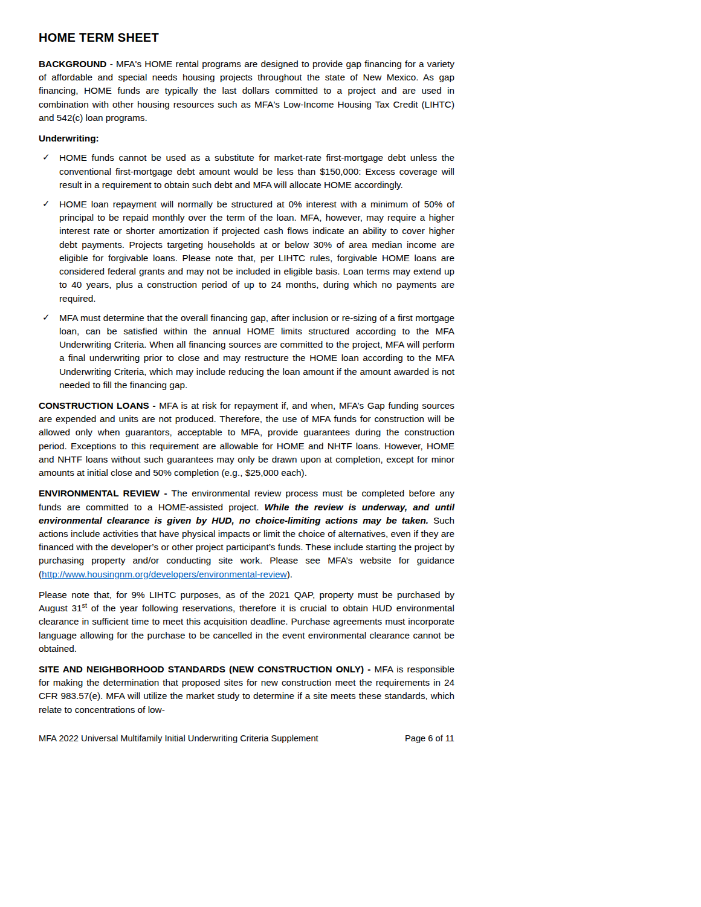HOME TERM SHEET
BACKGROUND - MFA's HOME rental programs are designed to provide gap financing for a variety of affordable and special needs housing projects throughout the state of New Mexico. As gap financing, HOME funds are typically the last dollars committed to a project and are used in combination with other housing resources such as MFA's Low-Income Housing Tax Credit (LIHTC) and 542(c) loan programs.
Underwriting:
HOME funds cannot be used as a substitute for market-rate first-mortgage debt unless the conventional first-mortgage debt amount would be less than $150,000: Excess coverage will result in a requirement to obtain such debt and MFA will allocate HOME accordingly.
HOME loan repayment will normally be structured at 0% interest with a minimum of 50% of principal to be repaid monthly over the term of the loan. MFA, however, may require a higher interest rate or shorter amortization if projected cash flows indicate an ability to cover higher debt payments. Projects targeting households at or below 30% of area median income are eligible for forgivable loans. Please note that, per LIHTC rules, forgivable HOME loans are considered federal grants and may not be included in eligible basis. Loan terms may extend up to 40 years, plus a construction period of up to 24 months, during which no payments are required.
MFA must determine that the overall financing gap, after inclusion or re-sizing of a first mortgage loan, can be satisfied within the annual HOME limits structured according to the MFA Underwriting Criteria. When all financing sources are committed to the project, MFA will perform a final underwriting prior to close and may restructure the HOME loan according to the MFA Underwriting Criteria, which may include reducing the loan amount if the amount awarded is not needed to fill the financing gap.
CONSTRUCTION LOANS - MFA is at risk for repayment if, and when, MFA’s Gap funding sources are expended and units are not produced. Therefore, the use of MFA funds for construction will be allowed only when guarantors, acceptable to MFA, provide guarantees during the construction period. Exceptions to this requirement are allowable for HOME and NHTF loans. However, HOME and NHTF loans without such guarantees may only be drawn upon at completion, except for minor amounts at initial close and 50% completion (e.g., $25,000 each).
ENVIRONMENTAL REVIEW - The environmental review process must be completed before any funds are committed to a HOME-assisted project. While the review is underway, and until environmental clearance is given by HUD, no choice-limiting actions may be taken. Such actions include activities that have physical impacts or limit the choice of alternatives, even if they are financed with the developer’s or other project participant’s funds. These include starting the project by purchasing property and/or conducting site work. Please see MFA’s website for guidance (http://www.housingnm.org/developers/environmental-review).
Please note that, for 9% LIHTC purposes, as of the 2021 QAP, property must be purchased by August 31st of the year following reservations, therefore it is crucial to obtain HUD environmental clearance in sufficient time to meet this acquisition deadline. Purchase agreements must incorporate language allowing for the purchase to be cancelled in the event environmental clearance cannot be obtained.
SITE AND NEIGHBORHOOD STANDARDS (NEW CONSTRUCTION ONLY) - MFA is responsible for making the determination that proposed sites for new construction meet the requirements in 24 CFR 983.57(e). MFA will utilize the market study to determine if a site meets these standards, which relate to concentrations of low-
MFA 2022 Universal Multifamily Initial Underwriting Criteria Supplement
Page 6 of 11